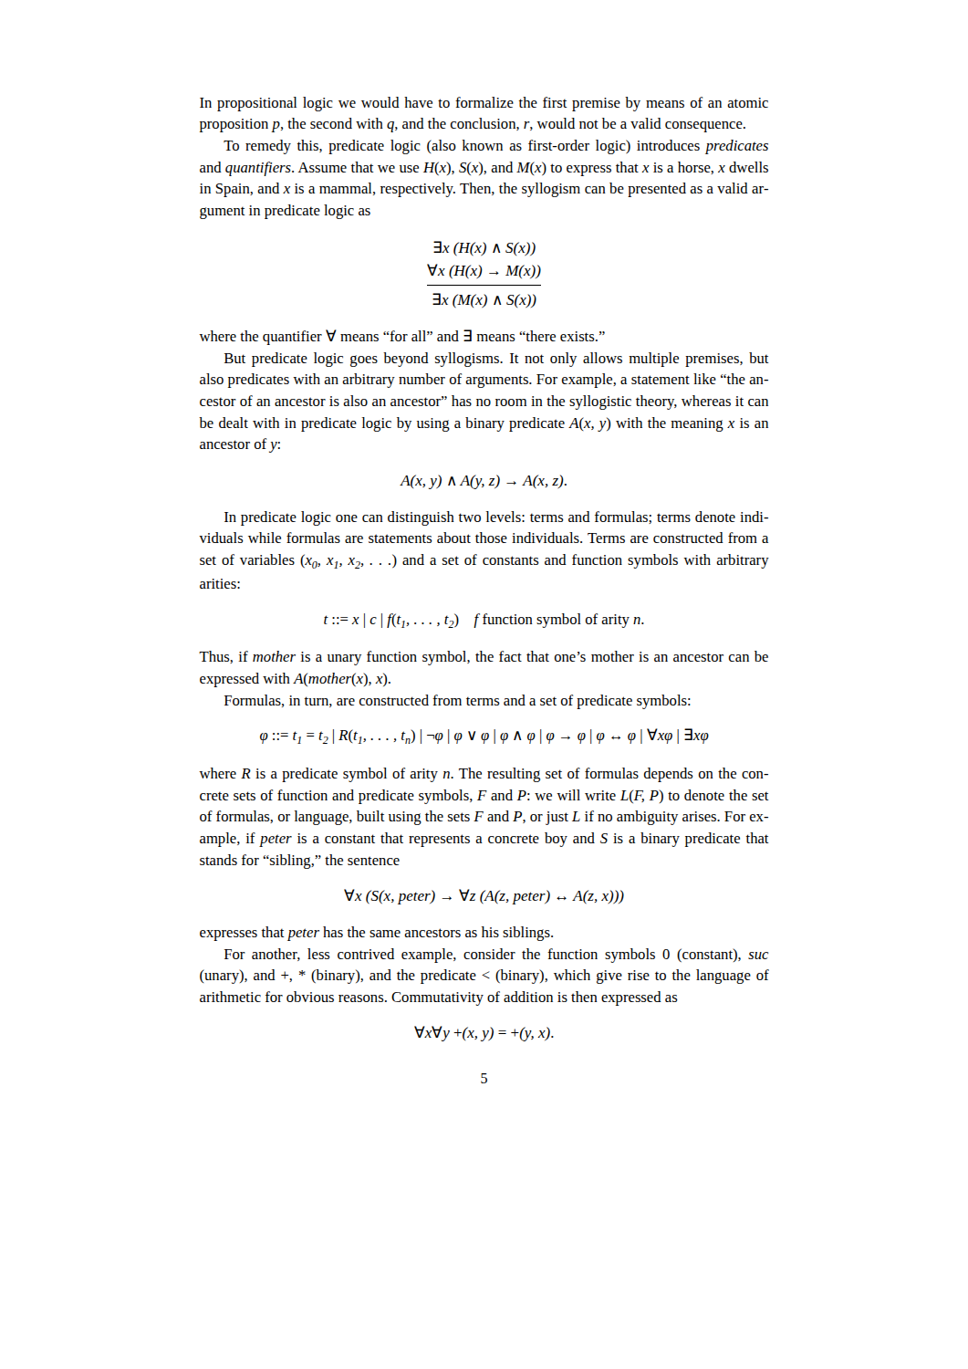In propositional logic we would have to formalize the first premise by means of an atomic proposition p, the second with q, and the conclusion, r, would not be a valid consequence.
To remedy this, predicate logic (also known as first-order logic) introduces predicates and quantifiers. Assume that we use H(x), S(x), and M(x) to express that x is a horse, x dwells in Spain, and x is a mammal, respectively. Then, the syllogism can be presented as a valid argument in predicate logic as
∃x (H(x) ∧ S(x))
∀x (H(x) → M(x)) ∃x (M(x) ∧ S(x))
where the quantifier ∀ means “for all” and ∃ means “there exists.”
But predicate logic goes beyond syllogisms. It not only allows multiple premises, but also predicates with an arbitrary number of arguments. For example, a statement like “the ancestor of an ancestor is also an ancestor” has no room in the syllogistic theory, whereas it can be dealt with in predicate logic by using a binary predicate A(x, y) with the meaning x is an ancestor of y:
A(x, y) ∧ A(y, z) → A(x, z).
In predicate logic one can distinguish two levels: terms and formulas; terms denote individuals while formulas are statements about those individuals. Terms are constructed from a set of variables (x0, x1, x2, . . .) and a set of constants and function symbols with arbitrary arities:
t ::= x | c | f(t1, . . . , t2) f function symbol of arity n.
Thus, if mother is a unary function symbol, the fact that one’s mother is an ancestor can be expressed with A(mother(x), x).
Formulas, in turn, are constructed from terms and a set of predicate symbols:
φ ::= t1 = t2 | R(t1, . . . , tn) | ¬φ | φ ∨ φ | φ ∧ φ | φ → φ | φ ↔ φ | ∀xφ | ∃xφ
where R is a predicate symbol of arity n. The resulting set of formulas depends on the concrete sets of function and predicate symbols, F and P: we will write L(F, P) to denote the set of formulas, or language, built using the sets F and P, or just L if no ambiguity arises. For example, if peter is a constant that represents a concrete boy and S is a binary predicate that stands for “sibling,” the sentence
∀x (S(x, peter) → ∀z (A(z, peter) ↔ A(z, x)))
expresses that peter has the same ancestors as his siblings.
For another, less contrived example, consider the function symbols 0 (constant), suc (unary), and +, * (binary), and the predicate < (binary), which give rise to the language of arithmetic for obvious reasons. Commutativity of addition is then expressed as
∀x∀y +(x, y) = +(y, x).
5